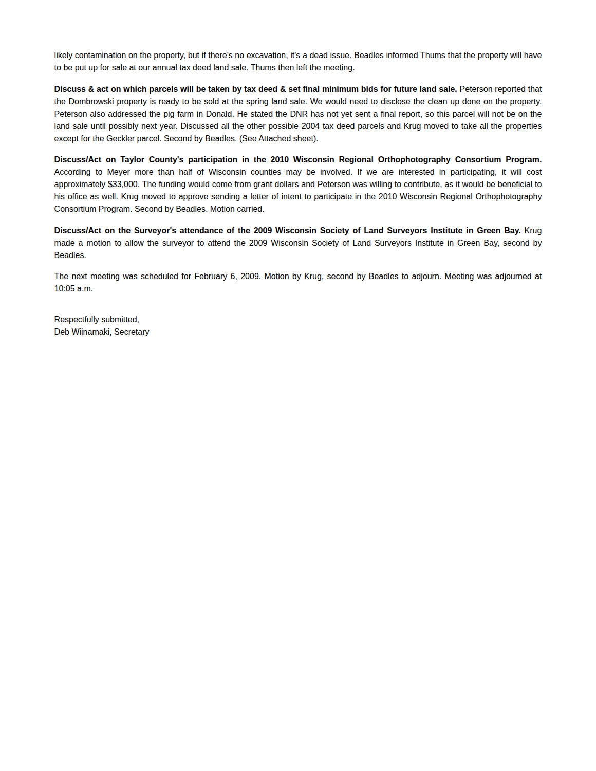likely contamination on the property, but if there's no excavation, it's a dead issue. Beadles informed Thums that the property will have to be put up for sale at our annual tax deed land sale. Thums then left the meeting.
Discuss & act on which parcels will be taken by tax deed & set final minimum bids for future land sale. Peterson reported that the Dombrowski property is ready to be sold at the spring land sale. We would need to disclose the clean up done on the property. Peterson also addressed the pig farm in Donald. He stated the DNR has not yet sent a final report, so this parcel will not be on the land sale until possibly next year. Discussed all the other possible 2004 tax deed parcels and Krug moved to take all the properties except for the Geckler parcel. Second by Beadles. (See Attached sheet).
Discuss/Act on Taylor County's participation in the 2010 Wisconsin Regional Orthophotography Consortium Program. According to Meyer more than half of Wisconsin counties may be involved. If we are interested in participating, it will cost approximately $33,000. The funding would come from grant dollars and Peterson was willing to contribute, as it would be beneficial to his office as well. Krug moved to approve sending a letter of intent to participate in the 2010 Wisconsin Regional Orthophotography Consortium Program. Second by Beadles. Motion carried.
Discuss/Act on the Surveyor's attendance of the 2009 Wisconsin Society of Land Surveyors Institute in Green Bay. Krug made a motion to allow the surveyor to attend the 2009 Wisconsin Society of Land Surveyors Institute in Green Bay, second by Beadles.
The next meeting was scheduled for February 6, 2009. Motion by Krug, second by Beadles to adjourn. Meeting was adjourned at 10:05 a.m.
Respectfully submitted,
Deb Wiinamaki, Secretary